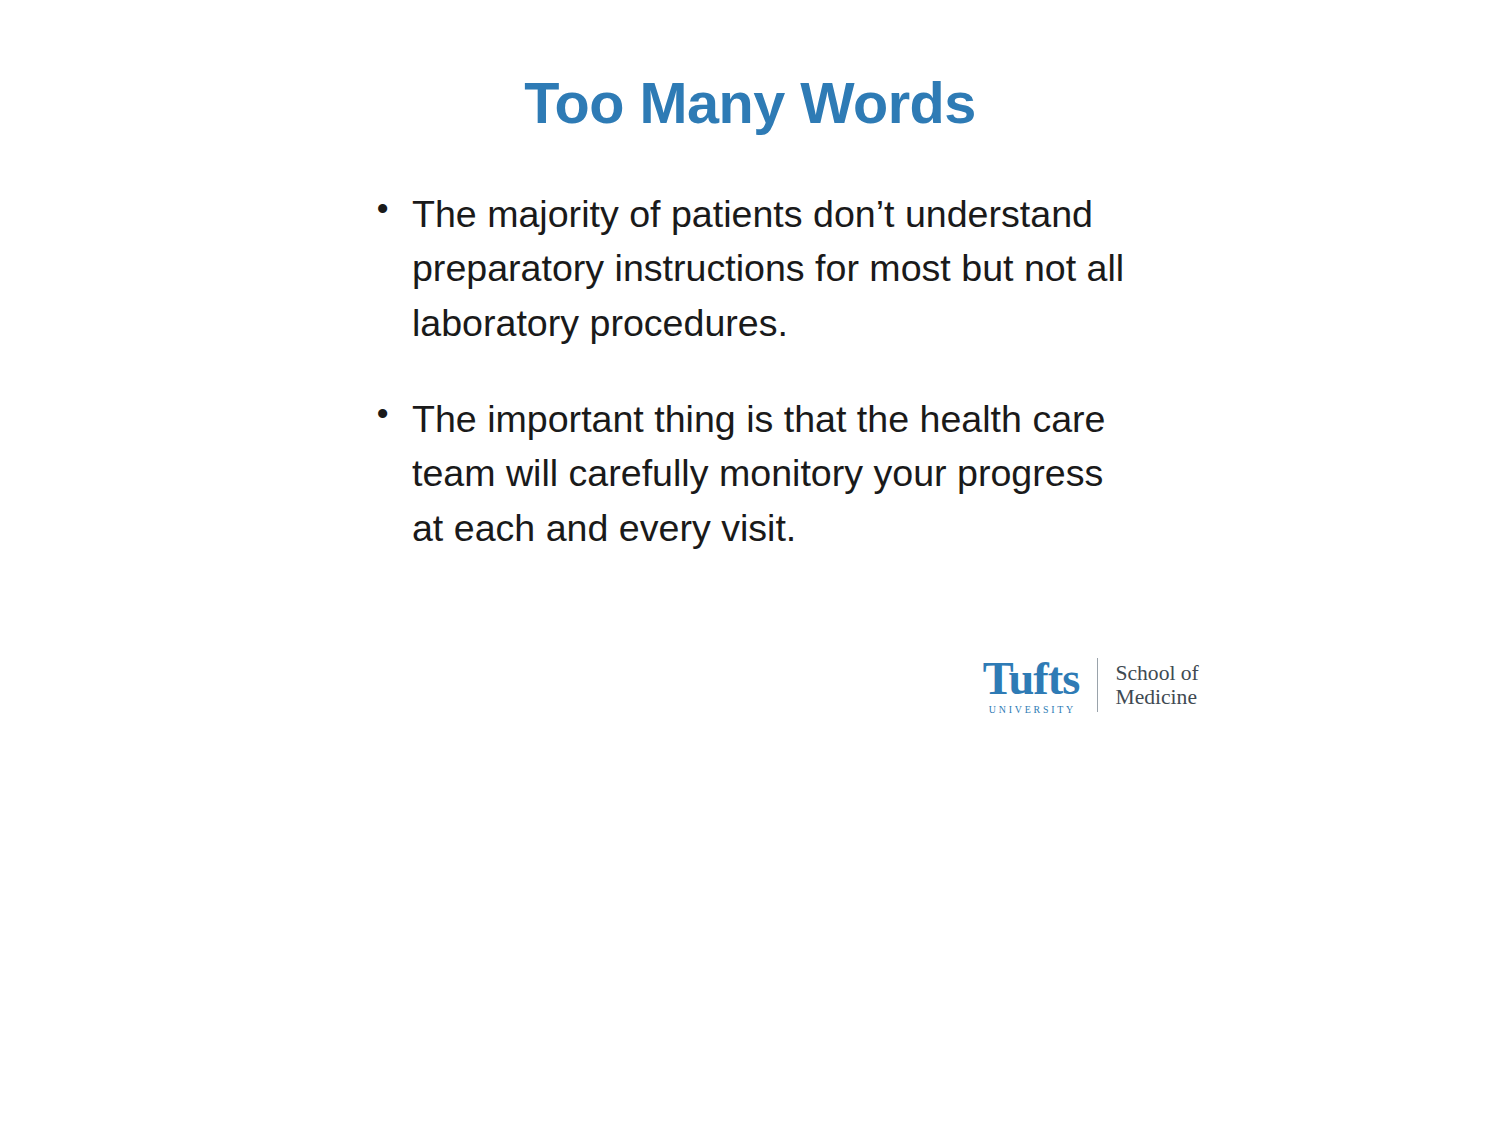Too Many Words
The majority of patients don’t understand preparatory instructions for most but not all laboratory procedures.
The important thing is that the health care team will carefully monitory your progress at each and every visit.
Tufts UNIVERSITY
School of
Medicine